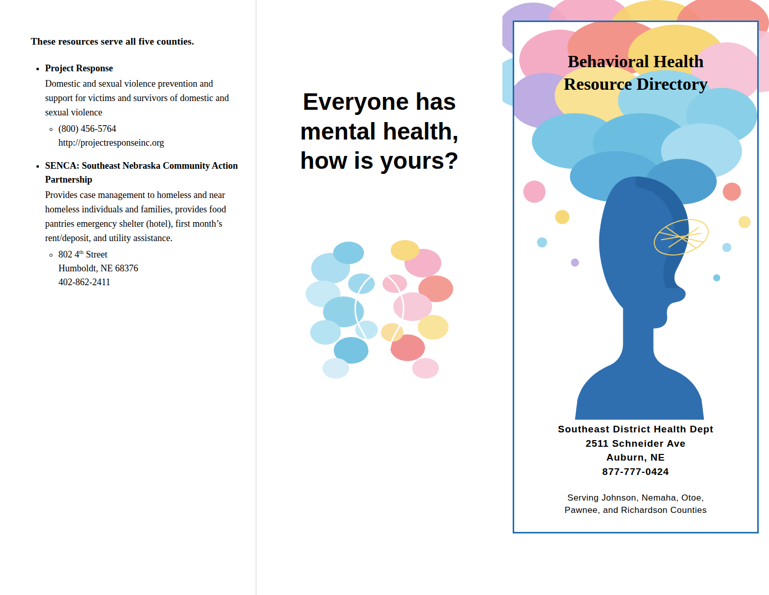These resources serve all five counties.
Project Response Domestic and sexual violence prevention and support for victims and survivors of domestic and sexual violence
(800) 456-5764
http://projectresponseinc.org
SENCA: Southeast Nebraska Community Action Partnership Provides case management to homeless and near homeless individuals and families, provides food pantries emergency shelter (hotel), first month’s rent/deposit, and utility assistance.
802 4th Street Humboldt, NE 68376 402-862-2411
Everyone has mental health, how is yours?
Two facing head silhouettes in watercolor
Watercolor head silhouette with colorful splashes
Behavioral Health
Resource Directory
Southeast District Health Dept
2511 Schneider Ave
Auburn, NE
877-777-0424
Serving Johnson, Nemaha, Otoe,
Pawnee, and Richardson Counties